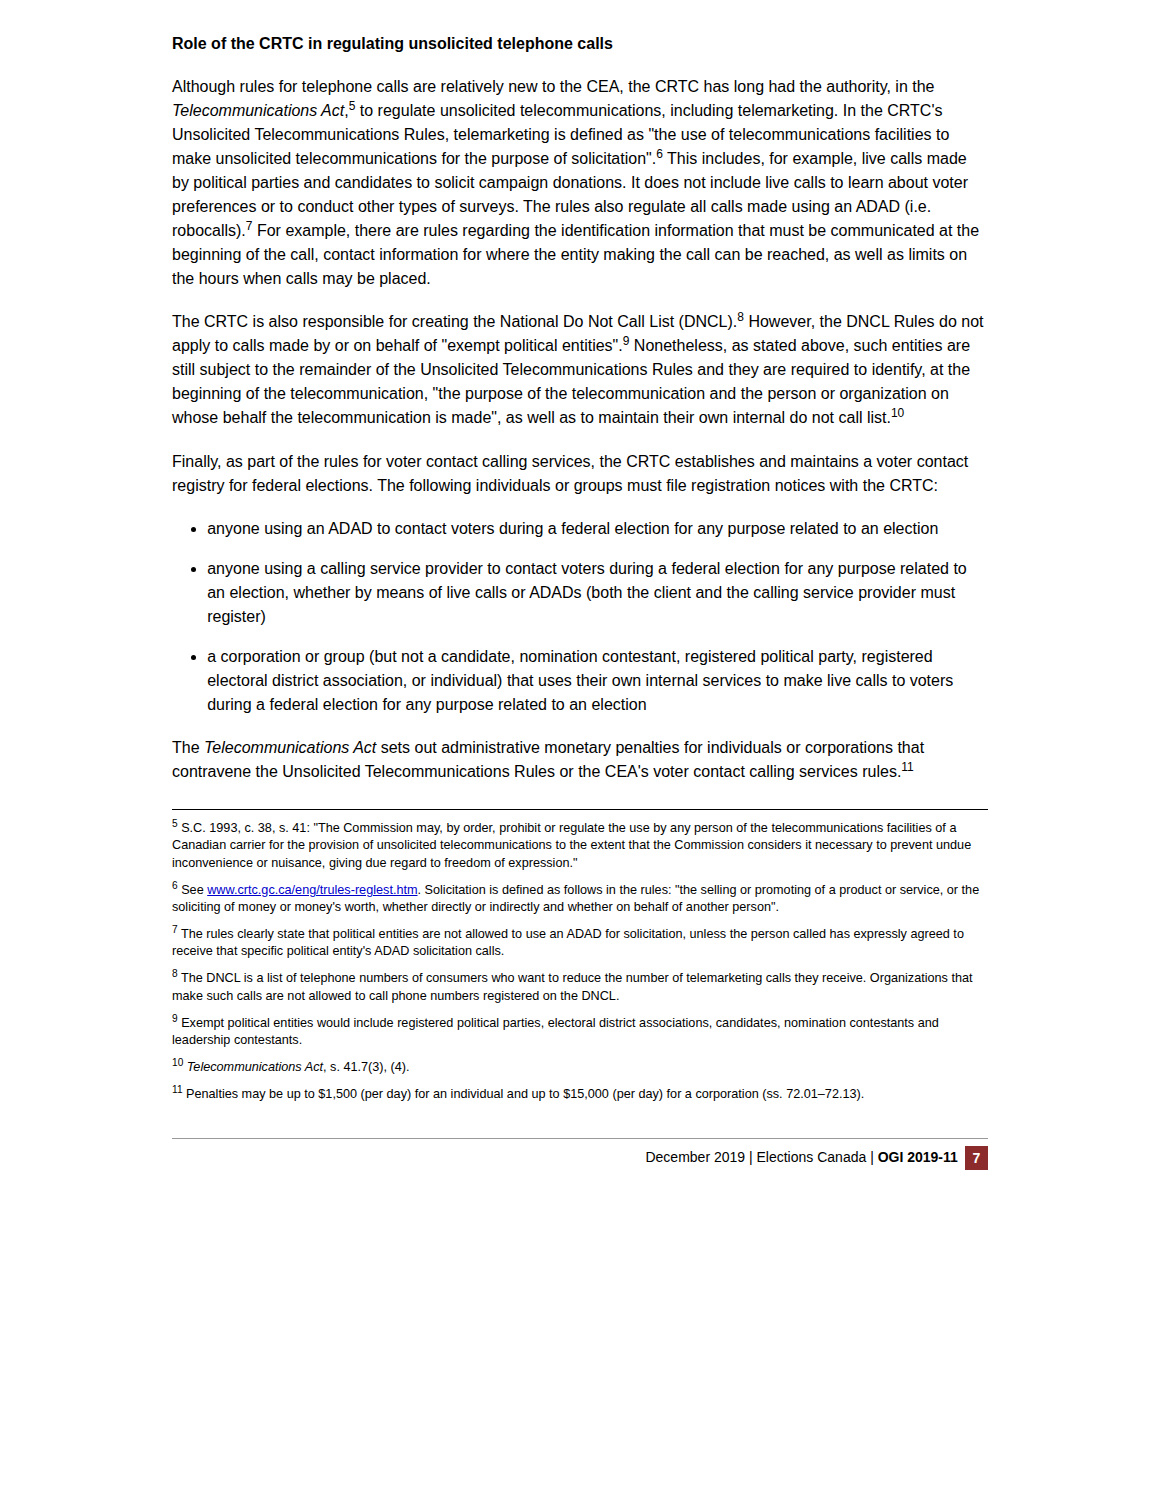Role of the CRTC in regulating unsolicited telephone calls
Although rules for telephone calls are relatively new to the CEA, the CRTC has long had the authority, in the Telecommunications Act,5 to regulate unsolicited telecommunications, including telemarketing. In the CRTC's Unsolicited Telecommunications Rules, telemarketing is defined as "the use of telecommunications facilities to make unsolicited telecommunications for the purpose of solicitation".6 This includes, for example, live calls made by political parties and candidates to solicit campaign donations. It does not include live calls to learn about voter preferences or to conduct other types of surveys. The rules also regulate all calls made using an ADAD (i.e. robocalls).7 For example, there are rules regarding the identification information that must be communicated at the beginning of the call, contact information for where the entity making the call can be reached, as well as limits on the hours when calls may be placed.
The CRTC is also responsible for creating the National Do Not Call List (DNCL).8 However, the DNCL Rules do not apply to calls made by or on behalf of "exempt political entities".9 Nonetheless, as stated above, such entities are still subject to the remainder of the Unsolicited Telecommunications Rules and they are required to identify, at the beginning of the telecommunication, "the purpose of the telecommunication and the person or organization on whose behalf the telecommunication is made", as well as to maintain their own internal do not call list.10
Finally, as part of the rules for voter contact calling services, the CRTC establishes and maintains a voter contact registry for federal elections. The following individuals or groups must file registration notices with the CRTC:
anyone using an ADAD to contact voters during a federal election for any purpose related to an election
anyone using a calling service provider to contact voters during a federal election for any purpose related to an election, whether by means of live calls or ADADs (both the client and the calling service provider must register)
a corporation or group (but not a candidate, nomination contestant, registered political party, registered electoral district association, or individual) that uses their own internal services to make live calls to voters during a federal election for any purpose related to an election
The Telecommunications Act sets out administrative monetary penalties for individuals or corporations that contravene the Unsolicited Telecommunications Rules or the CEA's voter contact calling services rules.11
5 S.C. 1993, c. 38, s. 41: "The Commission may, by order, prohibit or regulate the use by any person of the telecommunications facilities of a Canadian carrier for the provision of unsolicited telecommunications to the extent that the Commission considers it necessary to prevent undue inconvenience or nuisance, giving due regard to freedom of expression."
6 See www.crtc.gc.ca/eng/trules-reglest.htm. Solicitation is defined as follows in the rules: "the selling or promoting of a product or service, or the soliciting of money or money's worth, whether directly or indirectly and whether on behalf of another person".
7 The rules clearly state that political entities are not allowed to use an ADAD for solicitation, unless the person called has expressly agreed to receive that specific political entity's ADAD solicitation calls.
8 The DNCL is a list of telephone numbers of consumers who want to reduce the number of telemarketing calls they receive. Organizations that make such calls are not allowed to call phone numbers registered on the DNCL.
9 Exempt political entities would include registered political parties, electoral district associations, candidates, nomination contestants and leadership contestants.
10 Telecommunications Act, s. 41.7(3), (4).
11 Penalties may be up to $1,500 (per day) for an individual and up to $15,000 (per day) for a corporation (ss. 72.01–72.13).
December 2019 | Elections Canada | OGI 2019-117